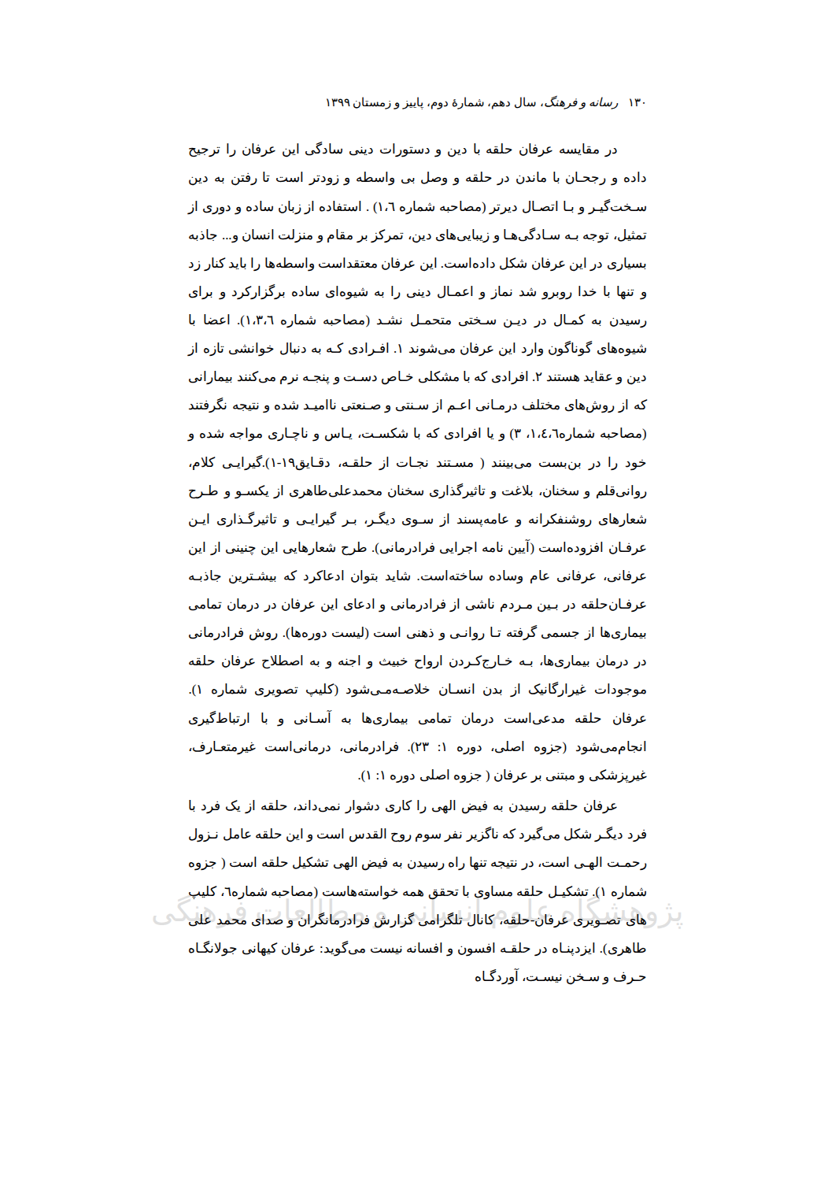۱۳۰ رسانه و فرهنگ، سال دهم، شمارهٔ دوم، پاییز و زمستان ۱۳۹۹
در مقایسه عرفان حلقه با دین و دستورات دینی سادگی این عرفان را ترجیح داده و رجحـان با ماندن در حلقه و وصل بی واسطه و زودتر است تا رفتن به دین سـخت‌گیـر و بـا اتصـال دیرتر (مصاحبه شماره ۱،٦) . استفاده از زبان ساده و دوری از تمثیل، توجه بـه سـادگی‌هـا و زیبایی‌های دین، تمرکز بر مقام و منزلت انسان و... جاذبه بسیاری در این عرفان شکل داده‌است. این عرفان معتقداست واسطه‌ها را باید کنار زد و تنها با خدا روبرو شد نماز و اعمـال دینی را به شیوه‌ای ساده برگزارکرد و برای رسیدن به کمـال در دیـن سـختی متحمـل نشـد (مصاحبه شماره ۱،۳،٦). اعضا با شیوه‌های گوناگون وارد این عرفان می‌شوند ۱. افـرادی کـه به دنبال خوانشی تازه از دین و عقاید هستند ۲. افرادی که با مشکلی خـاص دسـت و پنجـه نرم می‌کنند بیمارانی که از روش‌های مختلف درمـانی اعـم از سـنتی و صـنعتی ناامیـد شده و نتیجه نگرفتند (مصاحبه شماره۱،٤،٦، ۳) و یا افرادی که با شکسـت، یـاس و ناچـاری مواجه شده و خود را در بن‌بست می‌بینند ( مسـتند نجـات از حلقـه، دقـایق۱۹-۱).گیرایـی کلام، روانی‌قلم و سخنان، بلاغت و تاثیرگذاری سخنان محمدعلی‌طاهری از یکسـو و طـرح شعارهای روشنفکرانه و عامه‌پسند از سـوی دیگـر، بـر گیرایـی و تاثیرگـذاری ایـن عرفـان افزوده‌است (آیین نامه اجرایی فرادرمانی). طرح شعارهایی این چنینی از این عرفانی، عرفانی عام وساده ساخته‌است. شاید بتوان ادعاکرد که بیشـترین جاذبـه عرفـان‌حلقه در بـین مـردم ناشی از فرادرمانی و ادعای این عرفان در درمان تمامی بیماری‌ها از جسمی گرفته تـا روانـی و ذهنی است (لیست دوره‌ها). روش فرادرمانی در درمان بیماری‌ها، بـه خـارج‌کـردن ارواح خبیث و اجنه و به اصطلاح عرفان حلقه موجودات غیرارگانیک از بدن انسـان خلاصـه‌مـی‌شود (کلیپ تصویری شماره ۱). عرفان حلقه مدعی‌است درمان تمامی بیماری‌ها به آسـانی و با ارتباط‌گیری انجام‌می‌شود (جزوه اصلی، دوره ۱: ۲۳). فرادرمانی، درمانی‌است غیرمتعـارف، غیرپزشکی و مبتنی بر عرفان ( جزوه اصلی دوره ۱: ۱).
عرفان حلقه رسیدن به فیض الهی را کاری دشوار نمی‌داند، حلقه از یک فرد با فرد دیگـر شکل می‌گیرد که ناگزیر نفر سوم روح القدس است و این حلقه عامل نـزول رحمـت الهـی است، در نتیجه تنها راه رسیدن به فیض الهی تشکیل حلقه است ( جزوه شماره ۱). تشکیـل حلقه مساوی با تحقق همه خواسته‌هاست (مصاحبه شماره٦، کلیپ های تصـویری عرفان-حلقه، کانال تلگرامی گزارش فرادرمانگران و صدای محمد علی طاهری). ایزدپنـاه در حلقـه افسون و افسانه نیست می‌گوید: عرفان کیهانی جولانگـاه حـرف و سـخن نیسـت، آوردگـاه
پژوهشگاه علوم انسانی و مطالعات فرهنگی